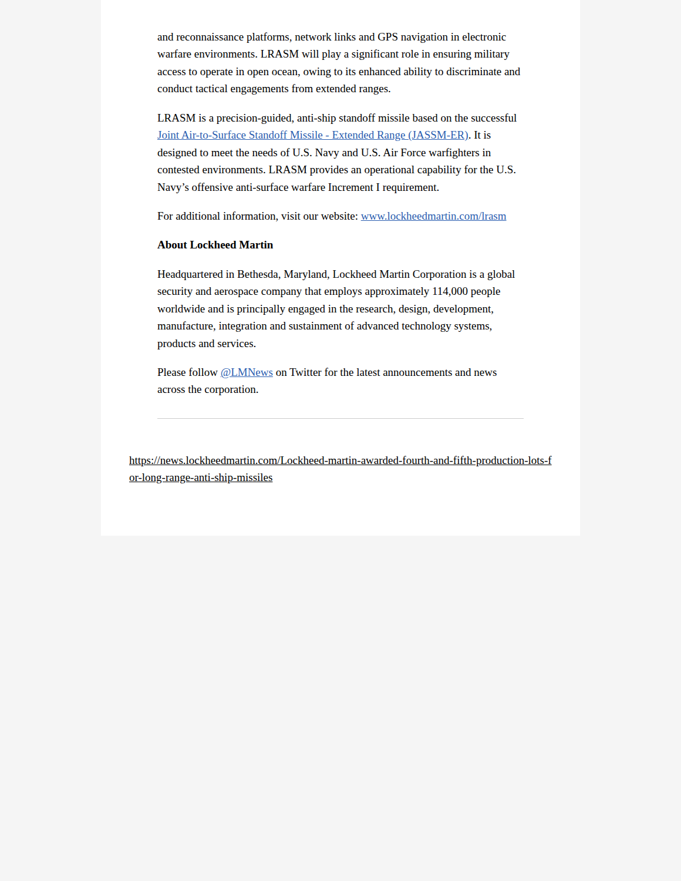and reconnaissance platforms, network links and GPS navigation in electronic warfare environments. LRASM will play a significant role in ensuring military access to operate in open ocean, owing to its enhanced ability to discriminate and conduct tactical engagements from extended ranges.
LRASM is a precision-guided, anti-ship standoff missile based on the successful Joint Air-to-Surface Standoff Missile - Extended Range (JASSM-ER). It is designed to meet the needs of U.S. Navy and U.S. Air Force warfighters in contested environments. LRASM provides an operational capability for the U.S. Navy’s offensive anti-surface warfare Increment I requirement.
For additional information, visit our website: www.lockheedmartin.com/lrasm
About Lockheed Martin
Headquartered in Bethesda, Maryland, Lockheed Martin Corporation is a global security and aerospace company that employs approximately 114,000 people worldwide and is principally engaged in the research, design, development, manufacture, integration and sustainment of advanced technology systems, products and services.
Please follow @LMNews on Twitter for the latest announcements and news across the corporation.
https://news.lockheedmartin.com/Lockheed-martin-awarded-fourth-and-fifth-production-lots-for-long-range-anti-ship-missiles